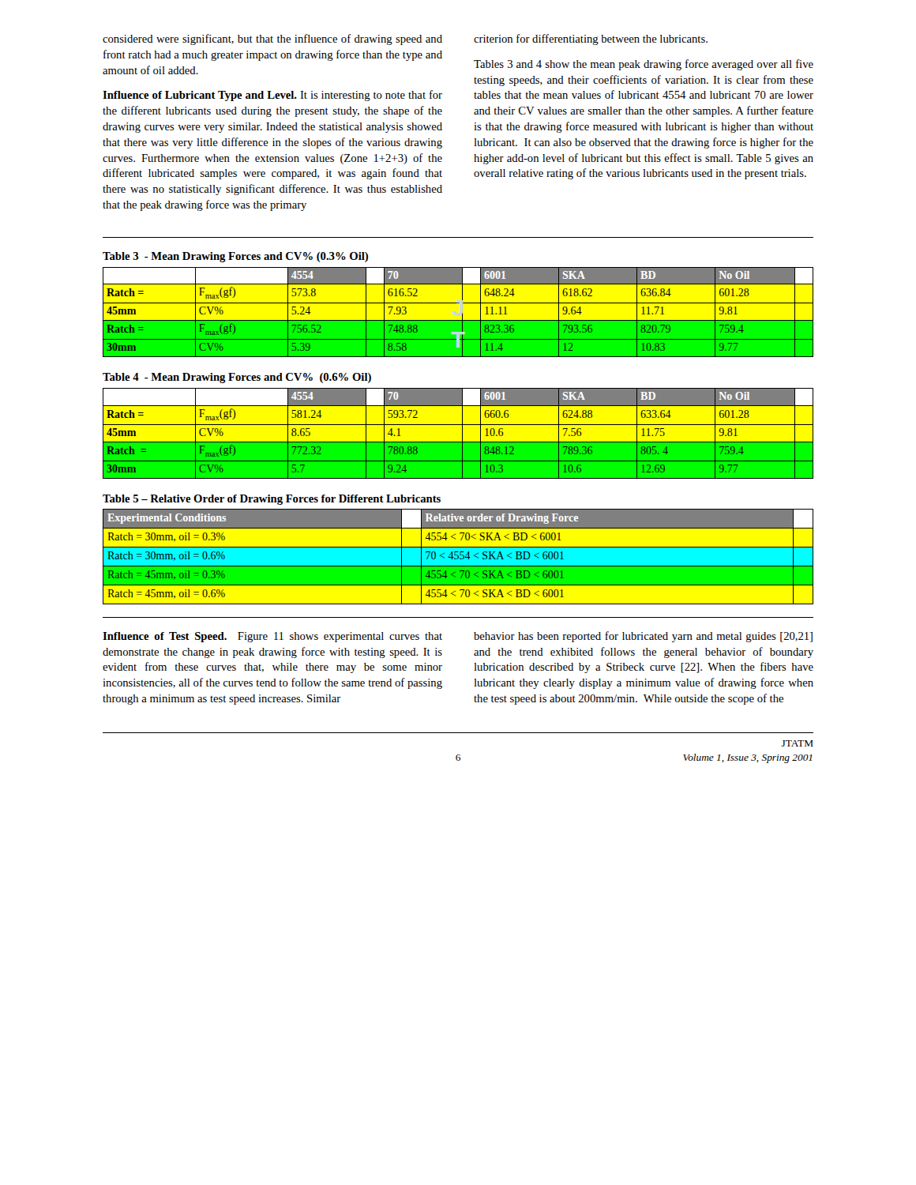J
T
considered were significant, but that the influence of drawing speed and front ratch had a much greater impact on drawing force than the type and amount of oil added.
Influence of Lubricant Type and Level. It is interesting to note that for the different lubricants used during the present study, the shape of the drawing curves were very similar. Indeed the statistical analysis showed that there was very little difference in the slopes of the various drawing curves. Furthermore when the extension values (Zone 1+2+3) of the different lubricated samples were compared, it was again found that there was no statistically significant difference. It was thus established that the peak drawing force was the primary
criterion for differentiating between the lubricants.
Tables 3 and 4 show the mean peak drawing force averaged over all five testing speeds, and their coefficients of variation. It is clear from these tables that the mean values of lubricant 4554 and lubricant 70 are lower and their CV values are smaller than the other samples. A further feature is that the drawing force measured with lubricant is higher than without lubricant. It can also be observed that the drawing force is higher for the higher add-on level of lubricant but this effect is small. Table 5 gives an overall relative rating of the various lubricants used in the present trials.
Table 3 - Mean Drawing Forces and CV% (0.3% Oil)
| | | 4554 | | 70 | | 6001 | SKA | BD | No Oil | |
| --- | --- | --- | --- | --- | --- | --- | --- | --- | --- | --- |
| Ratch = | F max (gf) | 573.8 | | 616.52 | | 648.24 | 618.62 | 636.84 | 601.28 | |
| 45mm | CV% | 5.24 | | 7.93 | | 11.11 | 9.64 | 11.71 | 9.81 | |
| Ratch = | F max (gf) | 756.52 | | 748.88 | | 823.36 | 793.56 | 820.79 | 759.4 | |
| 30mm | CV% | 5.39 | | 8.58 | | 11.4 | 12 | 10.83 | 9.77 | |
Table 4 - Mean Drawing Forces and CV% (0.6% Oil)
| | | 4554 | | 70 | | 6001 | SKA | BD | No Oil | |
| --- | --- | --- | --- | --- | --- | --- | --- | --- | --- | --- |
| Ratch = | F max (gf) | 581.24 | | 593.72 | | 660.6 | 624.88 | 633.64 | 601.28 | |
| 45mm | CV% | 8.65 | | 4.1 | | 10.6 | 7.56 | 11.75 | 9.81 | |
| Ratch = | F max (gf) | 772.32 | | 780.88 | | 848.12 | 789.36 | 805. 4 | 759.4 | |
| 30mm | CV% | 5.7 | | 9.24 | | 10.3 | 10.6 | 12.69 | 9.77 | |
Table 5 – Relative Order of Drawing Forces for Different Lubricants
| Experimental Conditions | | Relative order of Drawing Force | |
| --- | --- | --- | --- |
| Ratch = 30mm, oil = 0.3% | | 4554 < 70< SKA < BD < 6001 | |
| Ratch = 30mm, oil = 0.6% | | 70 < 4554 < SKA < BD < 6001 | |
| Ratch = 45mm, oil = 0.3% | | 4554 < 70 < SKA < BD < 6001 | |
| Ratch = 45mm, oil = 0.6% | | 4554 < 70 < SKA < BD < 6001 | |
Influence of Test Speed. Figure 11 shows experimental curves that demonstrate the change in peak drawing force with testing speed. It is evident from these curves that, while there may be some minor inconsistencies, all of the curves tend to follow the same trend of passing through a minimum as test speed increases. Similar
behavior has been reported for lubricated yarn and metal guides [20,21] and the trend exhibited follows the general behavior of boundary lubrication described by a Stribeck curve [22]. When the fibers have lubricant they clearly display a minimum value of drawing force when the test speed is about 200mm/min. While outside the scope of the
6
JTATM
Volume 1, Issue 3, Spring 2001